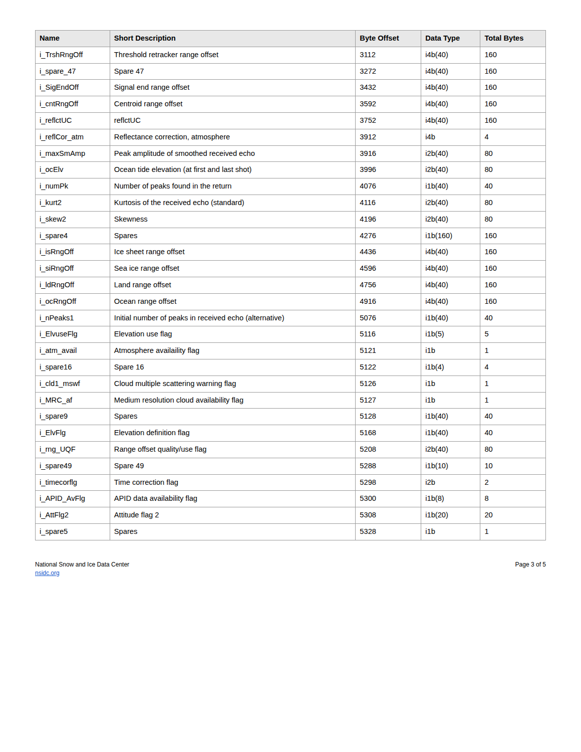| Name | Short Description | Byte Offset | Data Type | Total Bytes |
| --- | --- | --- | --- | --- |
| i_TrshRngOff | Threshold retracker range offset | 3112 | i4b(40) | 160 |
| i_spare_47 | Spare 47 | 3272 | i4b(40) | 160 |
| i_SigEndOff | Signal end range offset | 3432 | i4b(40) | 160 |
| i_cntRngOff | Centroid range offset | 3592 | i4b(40) | 160 |
| i_reflctUC | reflctUC | 3752 | i4b(40) | 160 |
| i_reflCor_atm | Reflectance correction, atmosphere | 3912 | i4b | 4 |
| i_maxSmAmp | Peak amplitude of smoothed received echo | 3916 | i2b(40) | 80 |
| i_ocElv | Ocean tide elevation (at first and last shot) | 3996 | i2b(40) | 80 |
| i_numPk | Number of peaks found in the return | 4076 | i1b(40) | 40 |
| i_kurt2 | Kurtosis of the received echo (standard) | 4116 | i2b(40) | 80 |
| i_skew2 | Skewness | 4196 | i2b(40) | 80 |
| i_spare4 | Spares | 4276 | i1b(160) | 160 |
| i_isRngOff | Ice sheet range offset | 4436 | i4b(40) | 160 |
| i_siRngOff | Sea ice range offset | 4596 | i4b(40) | 160 |
| i_ldRngOff | Land range offset | 4756 | i4b(40) | 160 |
| i_ocRngOff | Ocean range offset | 4916 | i4b(40) | 160 |
| i_nPeaks1 | Initial number of peaks in received echo (alternative) | 5076 | i1b(40) | 40 |
| i_ElvuseFlg | Elevation use flag | 5116 | i1b(5) | 5 |
| i_atm_avail | Atmosphere availaility flag | 5121 | i1b | 1 |
| i_spare16 | Spare 16 | 5122 | i1b(4) | 4 |
| i_cld1_mswf | Cloud multiple scattering warning flag | 5126 | i1b | 1 |
| i_MRC_af | Medium resolution cloud availability flag | 5127 | i1b | 1 |
| i_spare9 | Spares | 5128 | i1b(40) | 40 |
| i_ElvFlg | Elevation definition flag | 5168 | i1b(40) | 40 |
| i_rng_UQF | Range offset quality/use flag | 5208 | i2b(40) | 80 |
| i_spare49 | Spare 49 | 5288 | i1b(10) | 10 |
| i_timecorflg | Time correction flag | 5298 | i2b | 2 |
| i_APID_AvFlg | APID data availability flag | 5300 | i1b(8) | 8 |
| i_AttFlg2 | Attitude flag 2 | 5308 | i1b(20) | 20 |
| i_spare5 | Spares | 5328 | i1b | 1 |
National Snow and Ice Data Center
nsidc.org
Page 3 of 5